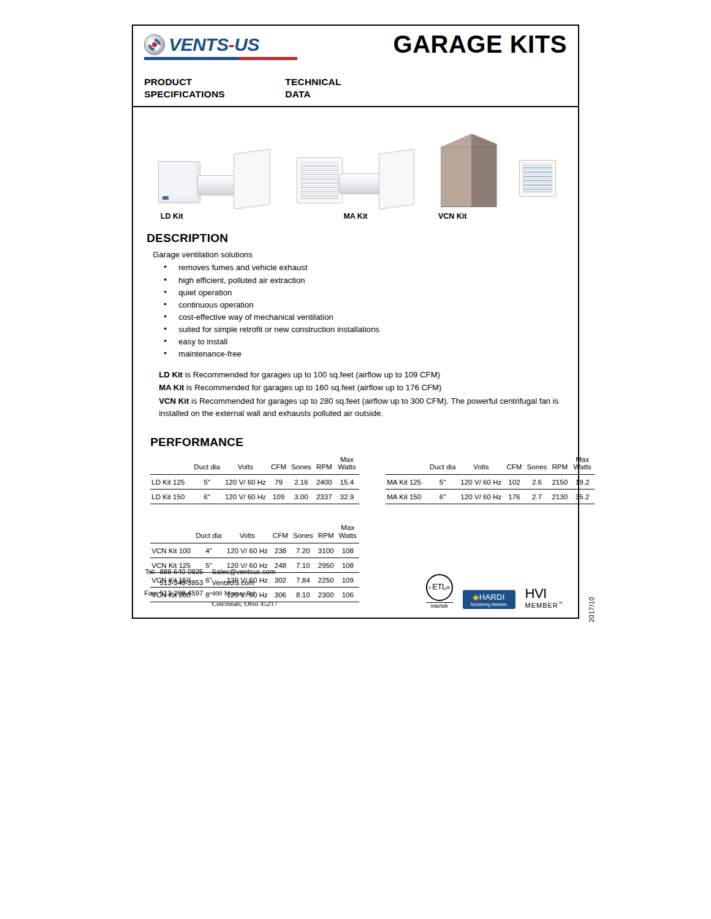VENTS-US
GARAGE KITS
PRODUCT
SPECIFICATIONS TECHNICAL
DATA
LD Kit
MA Kit
VCN Kit
DESCRIPTION
Garage ventilation solutions
removes fumes and vehicle exhaust
high efficient, polluted air extraction
quiet operation
continuous operation
cost-effective way of mechanical ventilation
suited for simple retrofit or new construction installations
easy to install
maintenance-free
LD Kit is Recommended for garages up to 100 sq.feet (airflow up to 109 CFM)
MA Kit is Recommended for garages up to 160 sq.feet (airflow up to 176 CFM)
VCN Kit is Recommended for garages up to 280 sq.feet (airflow up to 300 CFM). The powerful centrifugal fan is installed on the external wall and exhausts polluted air outside.
PERFORMANCE
| | Duct dia | Volts | CFM | Sones | RPM | Max Watts |
| --- | --- | --- | --- | --- | --- | --- |
| LD Kit 125 | 5" | 120 V/ 60 Hz | 79 | 2.16 | 2400 | 15.4 |
| LD Kit 150 | 6" | 120 V/ 60 Hz | 109 | 3.00 | 2337 | 32.9 |
| | Duct dia | Volts | CFM | Sones | RPM | Max Watts |
| --- | --- | --- | --- | --- | --- | --- |
| VCN Kit 100 | 4" | 120 V/ 60 Hz | 238 | 7.20 | 3100 | 108 |
| VCN Kit 125 | 5" | 120 V/ 60 Hz | 248 | 7.10 | 2950 | 108 |
| VCN Kit 150 | 6" | 120 V/ 60 Hz | 302 | 7.84 | 2250 | 109 |
| VCN Kit 200 | 8" | 120 V/ 60 Hz | 306 | 8.10 | 2300 | 106 |
| | Duct dia | Volts | CFM | Sones | RPM | Max Watts |
| --- | --- | --- | --- | --- | --- | --- |
| MA Kit 125 | 5" | 120 V/ 60 Hz | 102 | 2.6 | 2150 | 19.2 |
| MA Kit 150 | 6" | 120 V/ 60 Hz | 176 | 2.7 | 2130 | 35.2 |
Tel: 888-640-0925
513-348-3853
Fax: 513-268-4597
Sales@ventsus.com
VentsUS.com
400 Murray Rd
Cincinnati, Ohio 45217
c ETLus
Intertek
◆HARDI
Sustaining Member
HVI
MEMBER™
2017/10